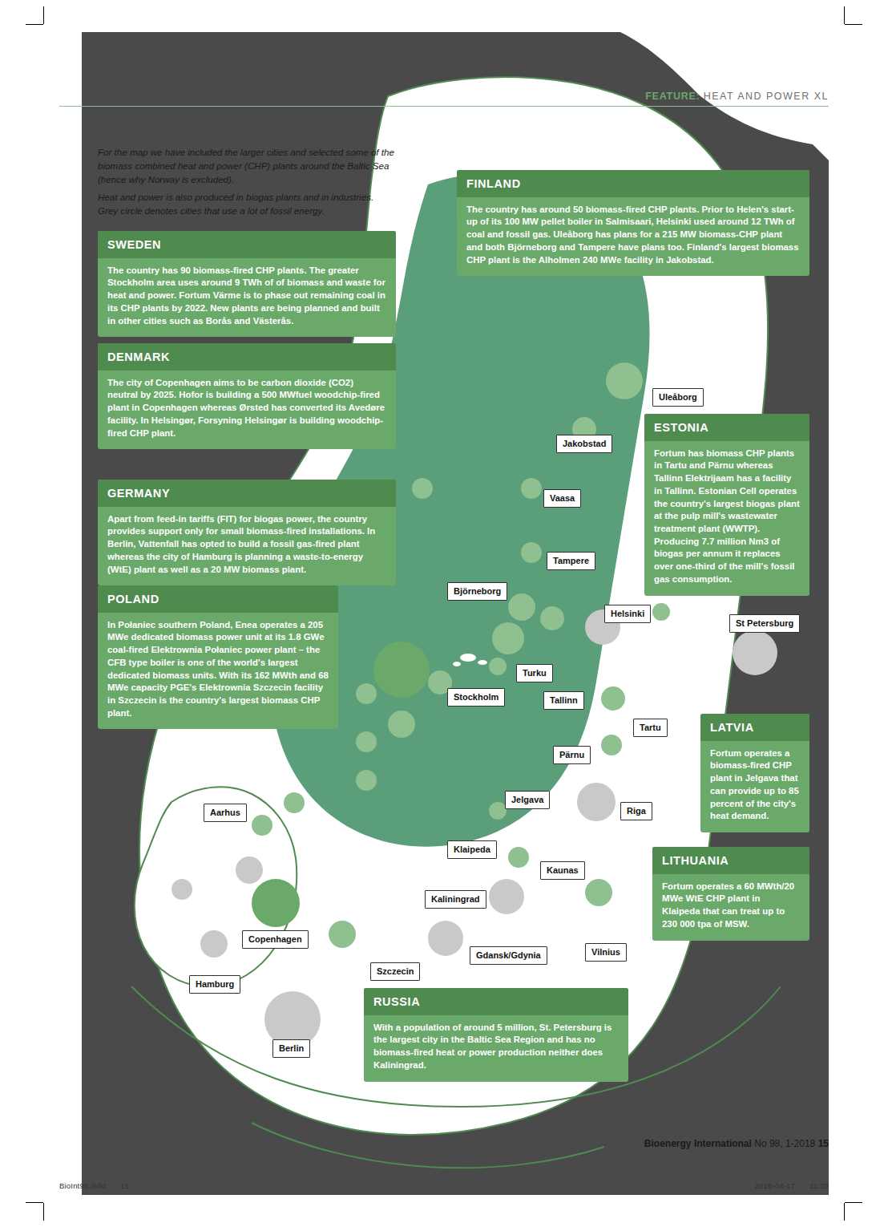FEATURE: HEAT AND POWER XL
For the map we have included the larger cities and selected some of the biomass combined heat and power (CHP) plants around the Baltic Sea (hence why Norway is excluded).
Heat and power is also produced in biogas plants and in industries. Grey circle denotes cities that use a lot of fossil energy.
SWEDEN
The country has 90 biomass-fired CHP plants. The greater Stockholm area uses around 9 TWh of of biomass and waste for heat and power. Fortum Värme is to phase out remaining coal in its CHP plants by 2022. New plants are being planned and built in other cities such as Borås and Västerås.
DENMARK
The city of Copenhagen aims to be carbon dioxide (CO2) neutral by 2025. Hofor is building a 500 MWfuel woodchip-fired plant in Copenhagen whereas Ørsted has converted its Avedøre facility. In Helsingør, Forsyning Helsingør is building woodchip-fired CHP plant.
GERMANY
Apart from feed-in tariffs (FIT) for biogas power, the country provides support only for small biomass-fired installations. In Berlin, Vattenfall has opted to build a fossil gas-fired plant whereas the city of Hamburg is planning a waste-to-energy (WtE) plant as well as a 20 MW biomass plant.
POLAND
In Połaniec southern Poland, Enea operates a 205 MWe dedicated biomass power unit at its 1.8 GWe coal-fired Elektrownia Połaniec power plant – the CFB type boiler is one of the world's largest dedicated biomass units. With its 162 MWth and 68 MWe capacity PGE's Elektrownia Szczecin facility in Szczecin is the country's largest biomass CHP plant.
FINLAND
The country has around 50 biomass-fired CHP plants. Prior to Helen's start-up of its 100 MW pellet boiler in Salmisaari, Helsinki used around 12 TWh of coal and fossil gas. Uleåborg has plans for a 215 MW biomass-CHP plant and both Björneborg and Tampere have plans too. Finland's largest biomass CHP plant is the Alholmen 240 MWe facility in Jakobstad.
ESTONIA
Fortum has biomass CHP plants in Tartu and Pärnu whereas Tallinn Elektrijaam has a facility in Tallinn. Estonian Cell operates the country's largest biogas plant at the pulp mill's wastewater treatment plant (WWTP). Producing 7.7 million Nm3 of biogas per annum it replaces over one-third of the mill's fossil gas consumption.
LATVIA
Fortum operates a biomass-fired CHP plant in Jelgava that can provide up to 85 percent of the city's heat demand.
LITHUANIA
Fortum operates a 60 MWth/20 MWe WtE CHP plant in Klaipeda that can treat up to 230 000 tpa of MSW.
RUSSIA
With a population of around 5 million, St. Petersburg is the largest city in the Baltic Sea Region and has no biomass-fired heat or power production neither does Kaliningrad.
Uleåborg
Jakobstad
Vaasa
Tampere
Björneborg
Helsinki
St Petersburg
Turku
Stockholm
Tallinn
Tartu
Pärnu
Riga
Jelgava
Aarhus
Klaipeda
Kaunas
Kaliningrad
Vilnius
Gdansk/Gdynia
Copenhagen
Szczecin
Hamburg
Berlin
Bioenergy International No 98, 1-2018 15
BioInt98.indd 15
2018-04-1711:39